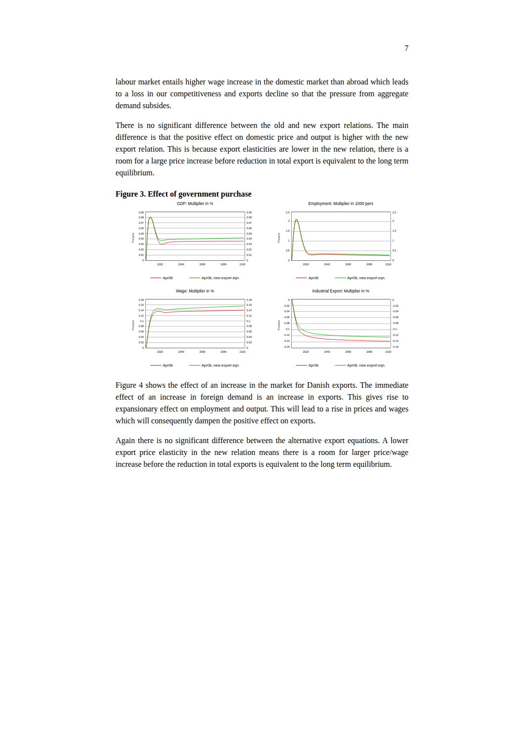7
labour market entails higher wage increase in the domestic market than abroad which leads to a loss in our competitiveness and exports decline so that the pressure from aggregate demand subsides.
There is no significant difference between the old and new export relations. The main difference is that the positive effect on domestic price and output is higher with the new export relation. This is because export elasticities are lower in the new relation, there is a room for a large price increase before reduction in total export is equivalent to the long term equilibrium.
Figure 3. Effect of government purchase
GDP: Multiplier in %
0 0.01 0.02 0.03 0.04 0.05 0.06 0.07 0.08 0.09 0 0.01 0.02 0.03 0.04 0.05 0.06 0.07 0.08 0.09 2020 2040 2060 2080 2100 Procent
Apr08 Apr08, new export eqn.
Employment: Multiplier in 1000 pers
0 0.5 1 1.5 2 2.5 0 0.5 1 1.5 2 2.5 2020 2040 2060 2080 2100 Procent
Apr08 Apr08, new export eqn.
Wage: Multiplier in %
0 0.02 0.04 0.06 0.08 0.1 0.12 0.14 0.16 0.18 0 0.02 0.04 0.06 0.08 0.1 0.12 0.14 0.16 0.18 2020 2040 2060 2080 2100 Procent
Apr08 Apr08, new export eqn.
Industrial Export: Multiplier in %
0 -0.02 -0.04 -0.06 -0.08 -0.1 -0.12 -0.14 -0.16 0 -0.02 -0.04 -0.06 -0.08 -0.1 -0.12 -0.14 -0.16 2020 2040 2060 2080 2100 Procent
Apr08 Apr08, new export eqn.
Figure 4 shows the effect of an increase in the market for Danish exports. The immediate effect of an increase in foreign demand is an increase in exports. This gives rise to expansionary effect on employment and output. This will lead to a rise in prices and wages which will consequently dampen the positive effect on exports.
Again there is no significant difference between the alternative export equations. A lower export price elasticity in the new relation means there is a room for larger price/wage increase before the reduction in total exports is equivalent to the long term equilibrium.